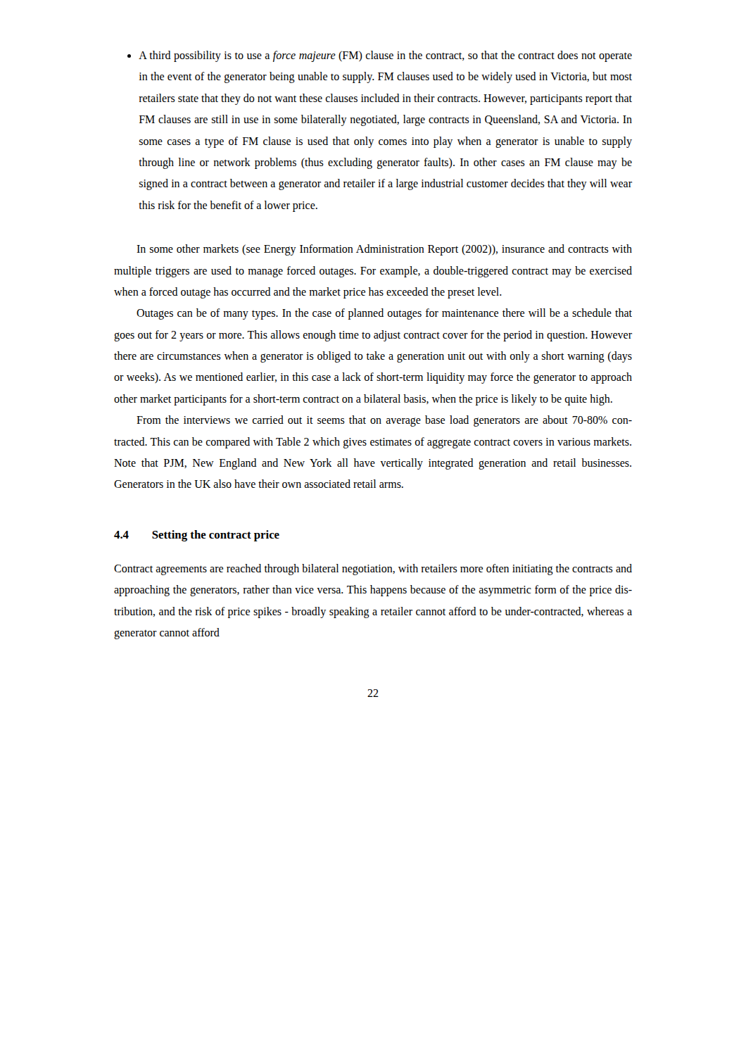A third possibility is to use a force majeure (FM) clause in the contract, so that the contract does not operate in the event of the generator being unable to supply. FM clauses used to be widely used in Victoria, but most retailers state that they do not want these clauses included in their contracts. However, participants report that FM clauses are still in use in some bilaterally negotiated, large contracts in Queensland, SA and Victoria. In some cases a type of FM clause is used that only comes into play when a generator is unable to supply through line or network problems (thus excluding generator faults). In other cases an FM clause may be signed in a contract between a generator and retailer if a large industrial customer decides that they will wear this risk for the benefit of a lower price.
In some other markets (see Energy Information Administration Report (2002)), insurance and contracts with multiple triggers are used to manage forced outages. For example, a double-triggered contract may be exercised when a forced outage has occurred and the market price has exceeded the preset level.
Outages can be of many types. In the case of planned outages for maintenance there will be a schedule that goes out for 2 years or more. This allows enough time to adjust contract cover for the period in question. However there are circumstances when a generator is obliged to take a generation unit out with only a short warning (days or weeks). As we mentioned earlier, in this case a lack of short-term liquidity may force the generator to approach other market participants for a short-term contract on a bilateral basis, when the price is likely to be quite high.
From the interviews we carried out it seems that on average base load generators are about 70-80% contracted. This can be compared with Table 2 which gives estimates of aggregate contract covers in various markets. Note that PJM, New England and New York all have vertically integrated generation and retail businesses. Generators in the UK also have their own associated retail arms.
4.4 Setting the contract price
Contract agreements are reached through bilateral negotiation, with retailers more often initiating the contracts and approaching the generators, rather than vice versa. This happens because of the asymmetric form of the price distribution, and the risk of price spikes - broadly speaking a retailer cannot afford to be under-contracted, whereas a generator cannot afford
22